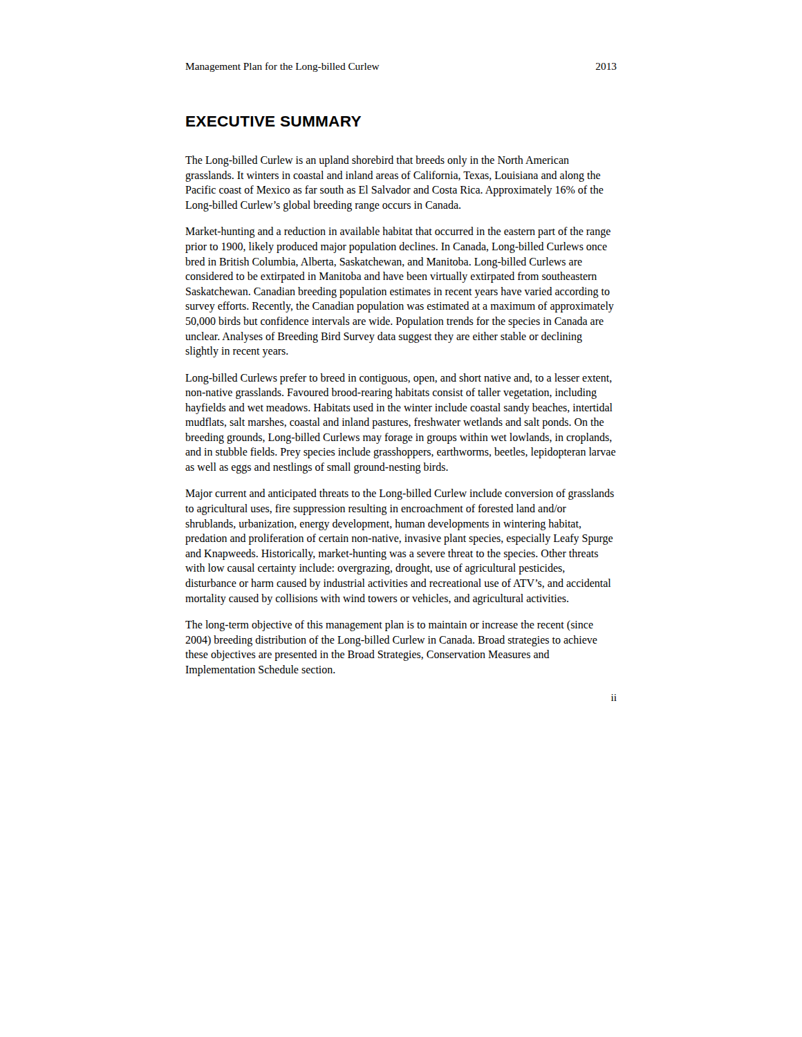Management Plan for the Long-billed Curlew 2013
EXECUTIVE SUMMARY
The Long-billed Curlew is an upland shorebird that breeds only in the North American grasslands. It winters in coastal and inland areas of California, Texas, Louisiana and along the Pacific coast of Mexico as far south as El Salvador and Costa Rica. Approximately 16% of the Long-billed Curlew’s global breeding range occurs in Canada.
Market-hunting and a reduction in available habitat that occurred in the eastern part of the range prior to 1900, likely produced major population declines. In Canada, Long-billed Curlews once bred in British Columbia, Alberta, Saskatchewan, and Manitoba. Long-billed Curlews are considered to be extirpated in Manitoba and have been virtually extirpated from southeastern Saskatchewan. Canadian breeding population estimates in recent years have varied according to survey efforts. Recently, the Canadian population was estimated at a maximum of approximately 50,000 birds but confidence intervals are wide. Population trends for the species in Canada are unclear. Analyses of Breeding Bird Survey data suggest they are either stable or declining slightly in recent years.
Long-billed Curlews prefer to breed in contiguous, open, and short native and, to a lesser extent, non-native grasslands. Favoured brood-rearing habitats consist of taller vegetation, including hayfields and wet meadows. Habitats used in the winter include coastal sandy beaches, intertidal mudflats, salt marshes, coastal and inland pastures, freshwater wetlands and salt ponds. On the breeding grounds, Long-billed Curlews may forage in groups within wet lowlands, in croplands, and in stubble fields. Prey species include grasshoppers, earthworms, beetles, lepidopteran larvae as well as eggs and nestlings of small ground-nesting birds.
Major current and anticipated threats to the Long-billed Curlew include conversion of grasslands to agricultural uses, fire suppression resulting in encroachment of forested land and/or shrublands, urbanization, energy development, human developments in wintering habitat, predation and proliferation of certain non-native, invasive plant species, especially Leafy Spurge and Knapweeds. Historically, market-hunting was a severe threat to the species. Other threats with low causal certainty include: overgrazing, drought, use of agricultural pesticides, disturbance or harm caused by industrial activities and recreational use of ATV’s, and accidental mortality caused by collisions with wind towers or vehicles, and agricultural activities.
The long-term objective of this management plan is to maintain or increase the recent (since 2004) breeding distribution of the Long-billed Curlew in Canada. Broad strategies to achieve these objectives are presented in the Broad Strategies, Conservation Measures and Implementation Schedule section.
ii